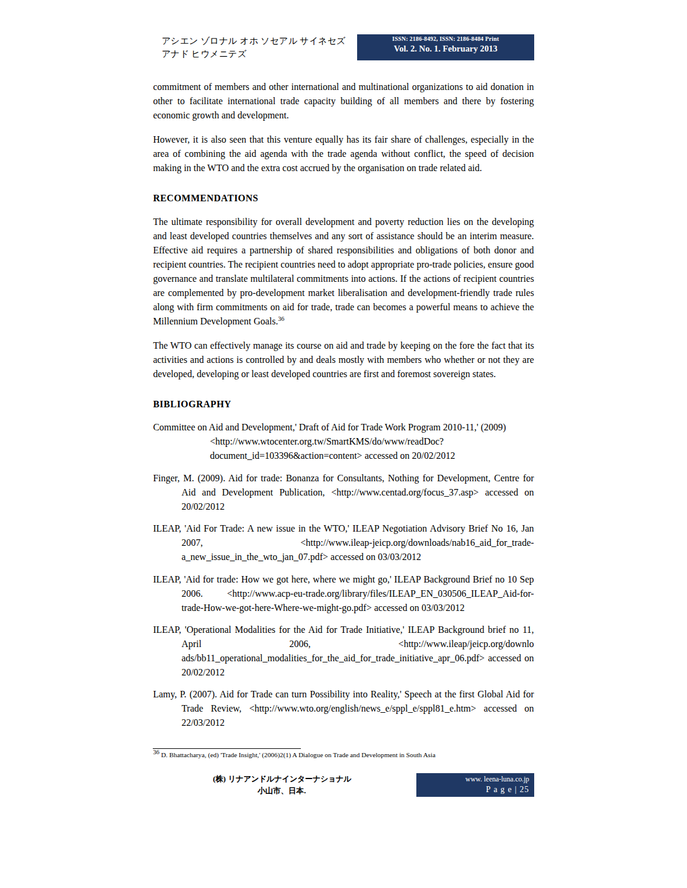アシエン ゾロナル オホ ソセアル サイネセズ アナド ヒウメニテズ
ISSN: 2186-8492, ISSN: 2186-8484 Print
Vol. 2. No. 1. February 2013
commitment of members and other international and multinational organizations to aid donation in other to facilitate international trade capacity building of all members and there by fostering economic growth and development.
However, it is also seen that this venture equally has its fair share of challenges, especially in the area of combining the aid agenda with the trade agenda without conflict, the speed of decision making in the WTO and the extra cost accrued by the organisation on trade related aid.
RECOMMENDATIONS
The ultimate responsibility for overall development and poverty reduction lies on the developing and least developed countries themselves and any sort of assistance should be an interim measure. Effective aid requires a partnership of shared responsibilities and obligations of both donor and recipient countries. The recipient countries need to adopt appropriate pro-trade policies, ensure good governance and translate multilateral commitments into actions. If the actions of recipient countries are complemented by pro-development market liberalisation and development-friendly trade rules along with firm commitments on aid for trade, trade can becomes a powerful means to achieve the Millennium Development Goals.36
The WTO can effectively manage its course on aid and trade by keeping on the fore the fact that its activities and actions is controlled by and deals mostly with members who whether or not they are developed, developing or least developed countries are first and foremost sovereign states.
BIBLIOGRAPHY
Committee on Aid and Development,' Draft of Aid for Trade Work Program 2010-11,' (2009) <http://www.wtocenter.org.tw/SmartKMS/do/www/readDoc?document_id=103396&action=content> accessed on 20/02/2012
Finger, M. (2009). Aid for trade: Bonanza for Consultants, Nothing for Development, Centre for Aid and Development Publication, <http://www.centad.org/focus_37.asp> accessed on 20/02/2012
ILEAP, 'Aid For Trade: A new issue in the WTO,' ILEAP Negotiation Advisory Brief No 16, Jan 2007, <http://www.ileap-jeicp.org/downloads/nab16_aid_for_trade-a_new_issue_in_the_wto_jan_07.pdf> accessed on 03/03/2012
ILEAP, 'Aid for trade: How we got here, where we might go,' ILEAP Background Brief no 10 Sep 2006. <http://www.acp-eu-trade.org/library/files/ILEAP_EN_030506_ILEAP_Aid-for-trade-How-we-got-here-Where-we-might-go.pdf> accessed on 03/03/2012
ILEAP, 'Operational Modalities for the Aid for Trade Initiative,' ILEAP Background brief no 11, April 2006, <http://www.ileap/jeicp.org/downlo ads/bb11_operational_modalities_for_the_aid_for_trade_initiative_apr_06.pdf> accessed on 20/02/2012
Lamy, P. (2007). Aid for Trade can turn Possibility into Reality,' Speech at the first Global Aid for Trade Review, <http://www.wto.org/english/news_e/sppl_e/sppl81_e.htm> accessed on 22/03/2012
36 D. Bhattacharya, (ed) 'Trade Insight,' (2006)2(1) A Dialogue on Trade and Development in South Asia
(株) リナアンドルナインターナショナル
小山市、日本.
www. leena-luna.co.jp
P a g e | 25